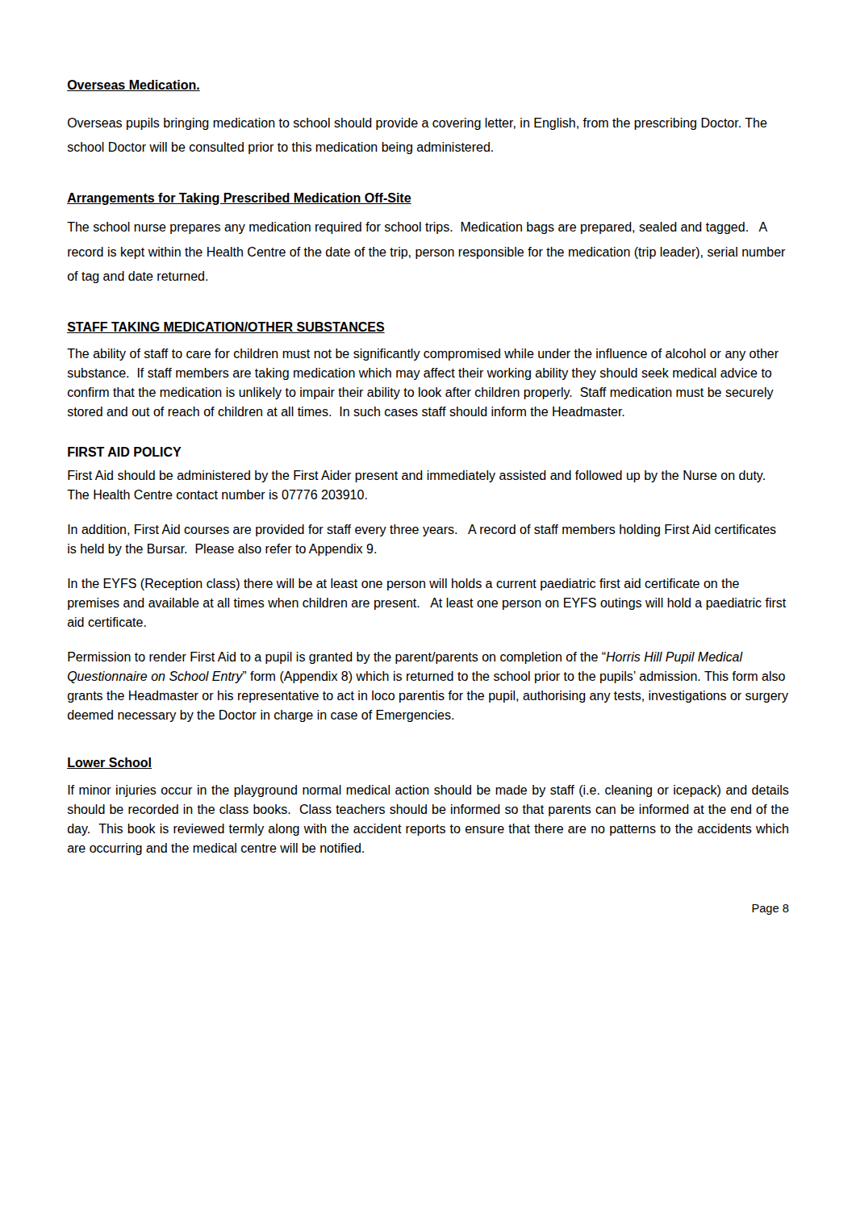Overseas Medication.
Overseas pupils bringing medication to school should provide a covering letter, in English, from the prescribing Doctor. The school Doctor will be consulted prior to this medication being administered.
Arrangements for Taking Prescribed Medication Off-Site
The school nurse prepares any medication required for school trips. Medication bags are prepared, sealed and tagged. A record is kept within the Health Centre of the date of the trip, person responsible for the medication (trip leader), serial number of tag and date returned.
STAFF TAKING MEDICATION/OTHER SUBSTANCES
The ability of staff to care for children must not be significantly compromised while under the influence of alcohol or any other substance. If staff members are taking medication which may affect their working ability they should seek medical advice to confirm that the medication is unlikely to impair their ability to look after children properly. Staff medication must be securely stored and out of reach of children at all times. In such cases staff should inform the Headmaster.
FIRST AID POLICY
First Aid should be administered by the First Aider present and immediately assisted and followed up by the Nurse on duty. The Health Centre contact number is 07776 203910.
In addition, First Aid courses are provided for staff every three years. A record of staff members holding First Aid certificates is held by the Bursar. Please also refer to Appendix 9.
In the EYFS (Reception class) there will be at least one person will holds a current paediatric first aid certificate on the premises and available at all times when children are present. At least one person on EYFS outings will hold a paediatric first aid certificate.
Permission to render First Aid to a pupil is granted by the parent/parents on completion of the “Horris Hill Pupil Medical Questionnaire on School Entry” form (Appendix 8) which is returned to the school prior to the pupils’ admission. This form also grants the Headmaster or his representative to act in loco parentis for the pupil, authorising any tests, investigations or surgery deemed necessary by the Doctor in charge in case of Emergencies.
Lower School
If minor injuries occur in the playground normal medical action should be made by staff (i.e. cleaning or icepack) and details should be recorded in the class books. Class teachers should be informed so that parents can be informed at the end of the day. This book is reviewed termly along with the accident reports to ensure that there are no patterns to the accidents which are occurring and the medical centre will be notified.
Page 8